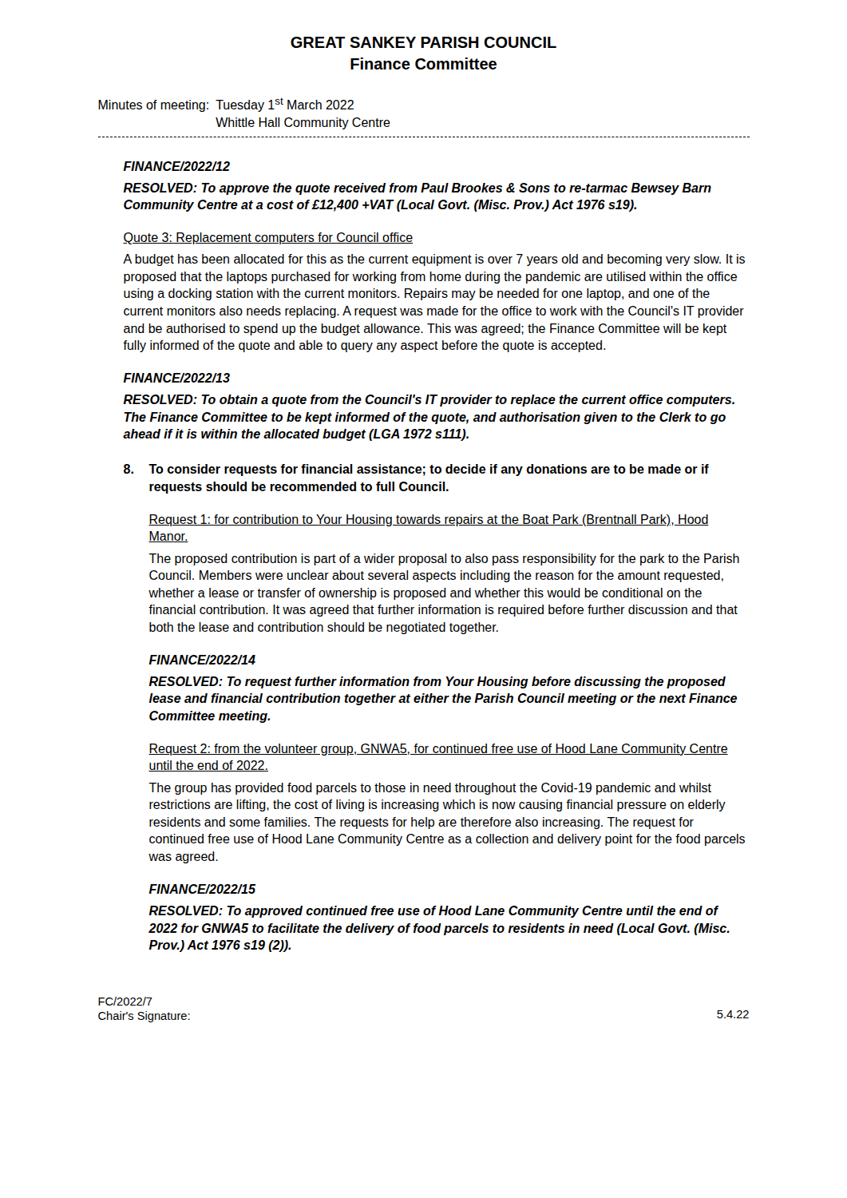GREAT SANKEY PARISH COUNCIL Finance Committee
Minutes of meeting: Tuesday 1st March 2022
Whittle Hall Community Centre
FINANCE/2022/12
RESOLVED: To approve the quote received from Paul Brookes & Sons to re-tarmac Bewsey Barn Community Centre at a cost of £12,400 +VAT (Local Govt. (Misc. Prov.) Act 1976 s19).
Quote 3: Replacement computers for Council office
A budget has been allocated for this as the current equipment is over 7 years old and becoming very slow. It is proposed that the laptops purchased for working from home during the pandemic are utilised within the office using a docking station with the current monitors. Repairs may be needed for one laptop, and one of the current monitors also needs replacing. A request was made for the office to work with the Council's IT provider and be authorised to spend up the budget allowance. This was agreed; the Finance Committee will be kept fully informed of the quote and able to query any aspect before the quote is accepted.
FINANCE/2022/13
RESOLVED: To obtain a quote from the Council's IT provider to replace the current office computers. The Finance Committee to be kept informed of the quote, and authorisation given to the Clerk to go ahead if it is within the allocated budget (LGA 1972 s111).
8. To consider requests for financial assistance; to decide if any donations are to be made or if requests should be recommended to full Council.
Request 1: for contribution to Your Housing towards repairs at the Boat Park (Brentnall Park), Hood Manor.
The proposed contribution is part of a wider proposal to also pass responsibility for the park to the Parish Council. Members were unclear about several aspects including the reason for the amount requested, whether a lease or transfer of ownership is proposed and whether this would be conditional on the financial contribution. It was agreed that further information is required before further discussion and that both the lease and contribution should be negotiated together.
FINANCE/2022/14
RESOLVED: To request further information from Your Housing before discussing the proposed lease and financial contribution together at either the Parish Council meeting or the next Finance Committee meeting.
Request 2: from the volunteer group, GNWA5, for continued free use of Hood Lane Community Centre until the end of 2022.
The group has provided food parcels to those in need throughout the Covid-19 pandemic and whilst restrictions are lifting, the cost of living is increasing which is now causing financial pressure on elderly residents and some families. The requests for help are therefore also increasing. The request for continued free use of Hood Lane Community Centre as a collection and delivery point for the food parcels was agreed.
FINANCE/2022/15
RESOLVED: To approved continued free use of Hood Lane Community Centre until the end of 2022 for GNWA5 to facilitate the delivery of food parcels to residents in need (Local Govt. (Misc. Prov.) Act 1976 s19 (2)).
FC/2022/7
Chair's Signature:
  
5.4.22